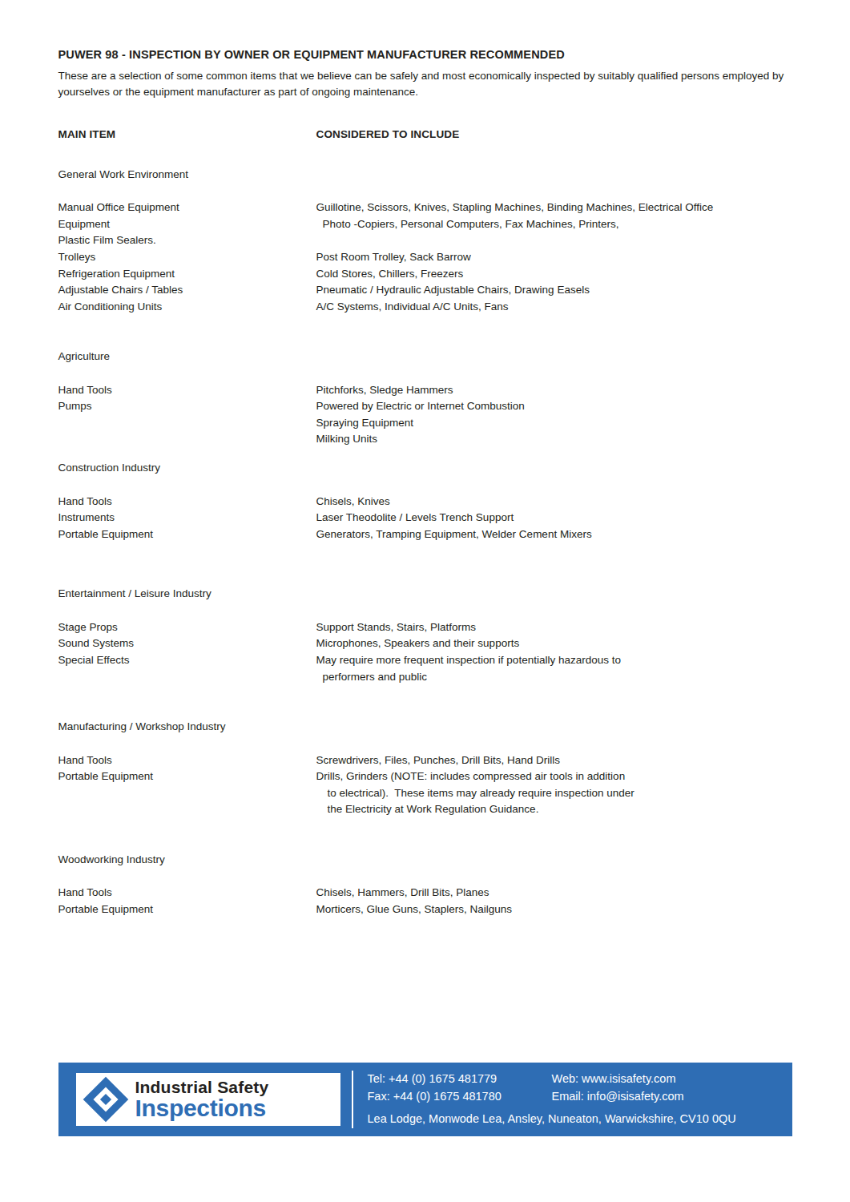PUWER 98 - Inspection by Owner or Equipment Manufacturer Recommended
These are a selection of some common items that we believe can be safely and most economically inspected by suitably qualified persons employed by yourselves or the equipment manufacturer as part of ongoing maintenance.
| Main Item | Considered to Include |
| --- | --- |
| General Work Environment |
| Manual Office Equipment | Guillotine, Scissors, Knives, Stapling Machines, Binding Machines, Electrical Office |
| Equipment | Photo -Copiers, Personal Computers, Fax Machines, Printers, |
| Plastic Film Sealers. | |
| Trolleys | Post Room Trolley, Sack Barrow |
| Refrigeration Equipment | Cold Stores, Chillers, Freezers |
| Adjustable Chairs / Tables | Pneumatic / Hydraulic Adjustable Chairs, Drawing Easels |
| Air Conditioning Units | A/C Systems, Individual A/C Units, Fans |
| Agriculture |
| Hand Tools | Pitchforks, Sledge Hammers |
| Pumps | Powered by Electric or Internet Combustion |
| | Spraying Equipment |
| | Milking Units |
| Construction Industry |
| Hand Tools | Chisels, Knives |
| Instruments | Laser Theodolite / Levels Trench Support |
| Portable Equipment | Generators, Tramping Equipment, Welder Cement Mixers |
| Entertainment / Leisure Industry |
| Stage Props | Support Stands, Stairs, Platforms |
| Sound Systems | Microphones, Speakers and their supports |
| Special Effects | May require more frequent inspection if potentially hazardous to |
| | performers and public |
| Manufacturing / Workshop Industry |
| Hand Tools | Screwdrivers, Files, Punches, Drill Bits, Hand Drills |
| Portable Equipment | Drills, Grinders (NOTE: includes compressed air tools in addition |
| | to electrical). These items may already require inspection under |
| | the Electricity at Work Regulation Guidance. |
| Woodworking Industry |
| Hand Tools | Chisels, Hammers, Drill Bits, Planes |
| Portable Equipment | Morticers, Glue Guns, Staplers, Nailguns |
Industrial Safety
Inspections
Tel: +44 (0) 1675 481779
Web: www.isisafety.com
Fax: +44 (0) 1675 481780
Email: info@isisafety.com
Lea Lodge, Monwode Lea, Ansley, Nuneaton, Warwickshire, CV10 0QU